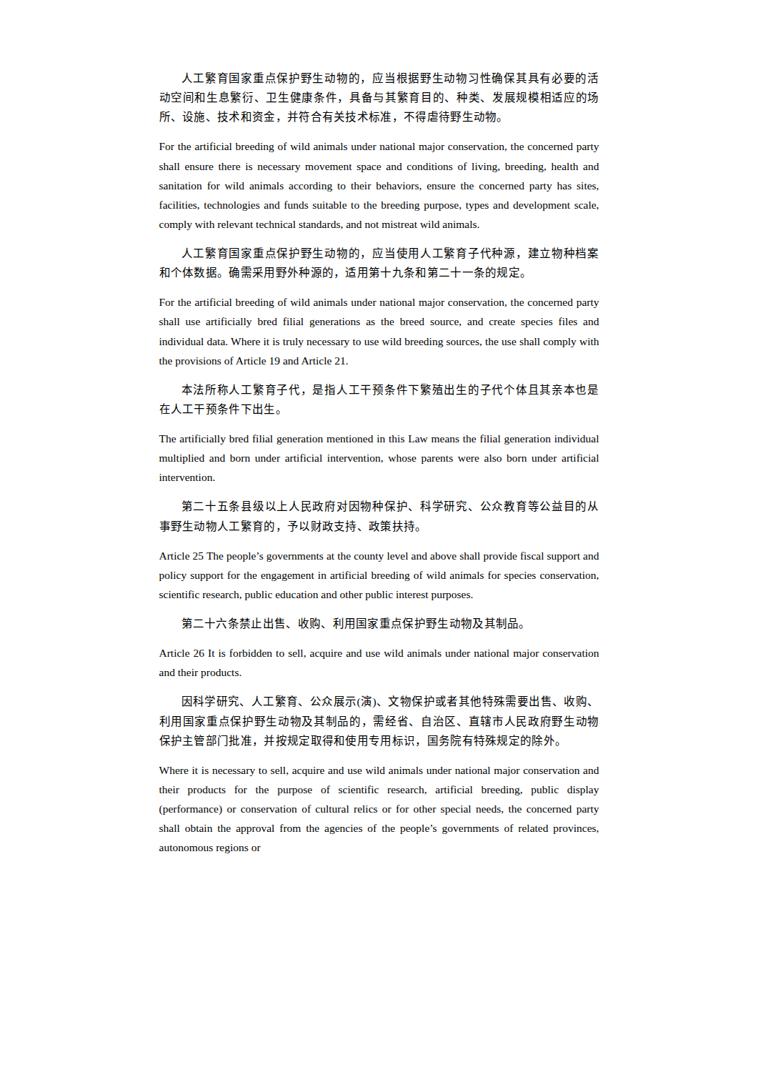人工繁育国家重点保护野生动物的，应当根据野生动物习性确保其具有必要的活动空间和生息繁衍、卫生健康条件，具备与其繁育目的、种类、发展规模相适应的场所、设施、技术和资金，并符合有关技术标准，不得虐待野生动物。
For the artificial breeding of wild animals under national major conservation, the concerned party shall ensure there is necessary movement space and conditions of living, breeding, health and sanitation for wild animals according to their behaviors, ensure the concerned party has sites, facilities, technologies and funds suitable to the breeding purpose, types and development scale, comply with relevant technical standards, and not mistreat wild animals.
人工繁育国家重点保护野生动物的，应当使用人工繁育子代种源，建立物种档案和个体数据。确需采用野外种源的，适用第十九条和第二十一条的规定。
For the artificial breeding of wild animals under national major conservation, the concerned party shall use artificially bred filial generations as the breed source, and create species files and individual data. Where it is truly necessary to use wild breeding sources, the use shall comply with the provisions of Article 19 and Article 21.
本法所称人工繁育子代，是指人工干预条件下繁殖出生的子代个体且其亲本也是在人工干预条件下出生。
The artificially bred filial generation mentioned in this Law means the filial generation individual multiplied and born under artificial intervention, whose parents were also born under artificial intervention.
第二十五条县级以上人民政府对因物种保护、科学研究、公众教育等公益目的从事野生动物人工繁育的，予以财政支持、政策扶持。
Article 25 The people’s governments at the county level and above shall provide fiscal support and policy support for the engagement in artificial breeding of wild animals for species conservation, scientific research, public education and other public interest purposes.
第二十六条禁止出售、收购、利用国家重点保护野生动物及其制品。
Article 26 It is forbidden to sell, acquire and use wild animals under national major conservation and their products.
因科学研究、人工繁育、公众展示(演)、文物保护或者其他特殊需要出售、收购、利用国家重点保护野生动物及其制品的，需经省、自治区、直辖市人民政府野生动物保护主管部门批准，并按规定取得和使用专用标识，国务院有特殊规定的除外。
Where it is necessary to sell, acquire and use wild animals under national major conservation and their products for the purpose of scientific research, artificial breeding, public display (performance) or conservation of cultural relics or for other special needs, the concerned party shall obtain the approval from the agencies of the people’s governments of related provinces, autonomous regions or